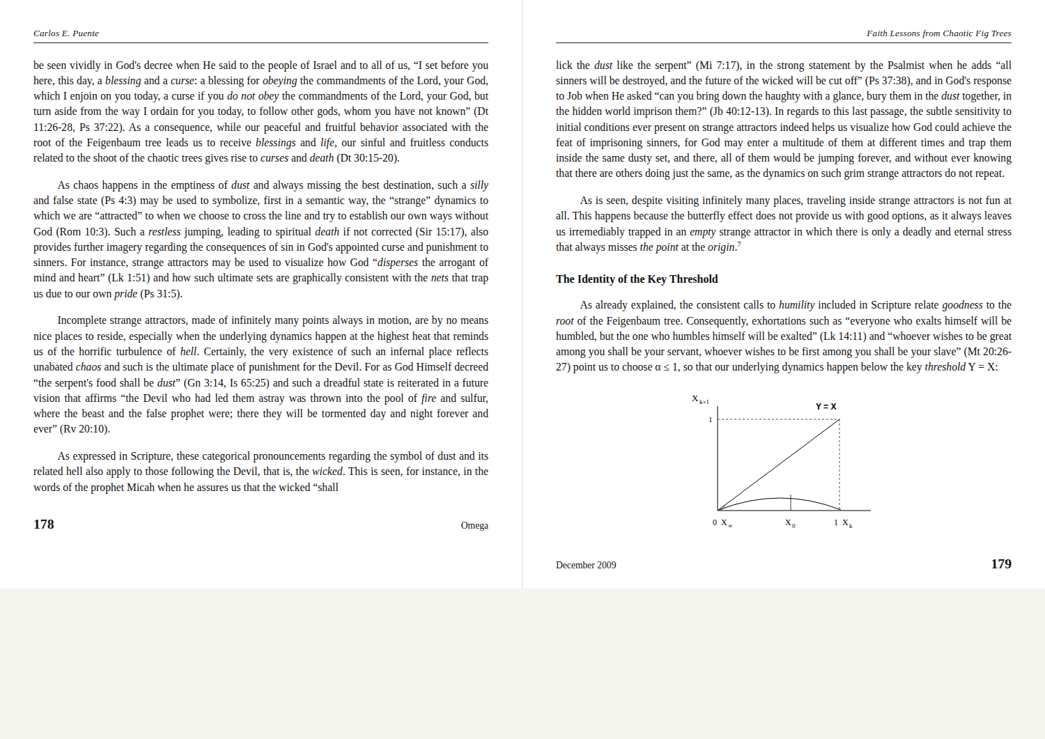Carlos E. Puente
be seen vividly in God's decree when He said to the people of Israel and to all of us, “I set before you here, this day, a blessing and a curse: a blessing for obeying the commandments of the Lord, your God, which I enjoin on you today, a curse if you do not obey the commandments of the Lord, your God, but turn aside from the way I ordain for you today, to follow other gods, whom you have not known” (Dt 11:26-28, Ps 37:22). As a consequence, while our peaceful and fruitful behavior associated with the root of the Feigenbaum tree leads us to receive blessings and life, our sinful and fruitless conducts related to the shoot of the chaotic trees gives rise to curses and death (Dt 30:15-20).
As chaos happens in the emptiness of dust and always missing the best destination, such a silly and false state (Ps 4:3) may be used to symbolize, first in a semantic way, the “strange” dynamics to which we are “attracted” to when we choose to cross the line and try to establish our own ways without God (Rom 10:3). Such a restless jumping, leading to spiritual death if not corrected (Sir 15:17), also provides further imagery regarding the consequences of sin in God's appointed curse and punishment to sinners. For instance, strange attractors may be used to visualize how God “disperses the arrogant of mind and heart” (Lk 1:51) and how such ultimate sets are graphically consistent with the nets that trap us due to our own pride (Ps 31:5).
Incomplete strange attractors, made of infinitely many points always in motion, are by no means nice places to reside, especially when the underlying dynamics happen at the highest heat that reminds us of the horrific turbulence of hell. Certainly, the very existence of such an infernal place reflects unabated chaos and such is the ultimate place of punishment for the Devil. For as God Himself decreed “the serpent's food shall be dust” (Gn 3:14, Is 65:25) and such a dreadful state is reiterated in a future vision that affirms “the Devil who had led them astray was thrown into the pool of fire and sulfur, where the beast and the false prophet were; there they will be tormented day and night forever and ever” (Rv 20:10).
As expressed in Scripture, these categorical pronouncements regarding the symbol of dust and its related hell also apply to those following the Devil, that is, the wicked. This is seen, for instance, in the words of the prophet Micah when he assures us that the wicked “shall
178 Omega
Faith Lessons from Chaotic Fig Trees
lick the dust like the serpent” (Mi 7:17), in the strong statement by the Psalmist when he adds “all sinners will be destroyed, and the future of the wicked will be cut off” (Ps 37:38), and in God's response to Job when He asked “can you bring down the haughty with a glance, bury them in the dust together, in the hidden world imprison them?” (Jb 40:12-13). In regards to this last passage, the subtle sensitivity to initial conditions ever present on strange attractors indeed helps us visualize how God could achieve the feat of imprisoning sinners, for God may enter a multitude of them at different times and trap them inside the same dusty set, and there, all of them would be jumping forever, and without ever knowing that there are others doing just the same, as the dynamics on such grim strange attractors do not repeat.
As is seen, despite visiting infinitely many places, traveling inside strange attractors is not fun at all. This happens because the butterfly effect does not provide us with good options, as it always leaves us irremediably trapped in an empty strange attractor in which there is only a deadly and eternal stress that always misses the point at the origin.7
The Identity of the Key Threshold
As already explained, the consistent calls to humility included in Scripture relate goodness to the root of the Feigenbaum tree. Consequently, exhortations such as “everyone who exalts himself will be humbled, but the one who humbles himself will be exalted” (Lk 14:11) and “whoever wishes to be great among you shall be your servant, whoever wishes to be first among you shall be your slave” (Mt 20:26-27) point us to choose α ≤ 1, so that our underlying dynamics happen below the key threshold Y = X:
X k+1 1 Y = X 0 X ∞ X 0 1 X k
December 2009 179